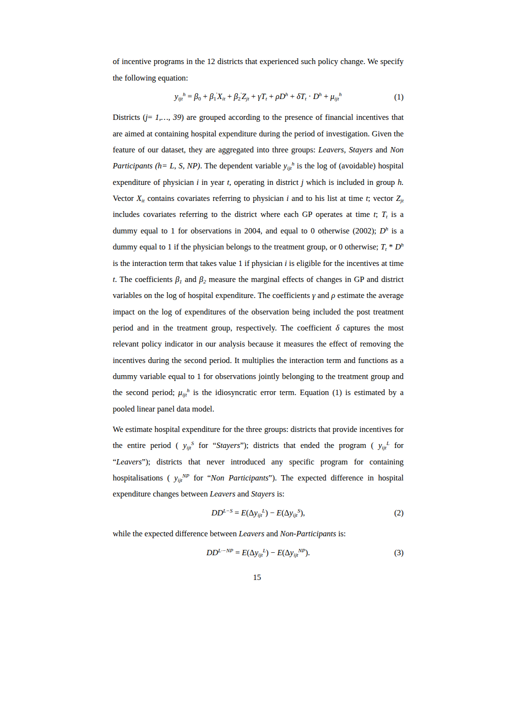of incentive programs in the 12 districts that experienced such policy change. We specify the following equation:
yijth = β0 + β1'Xit + β2'Zjt + γTt + ρDh + δTt · Dh + μijth (1)
Districts (j= 1,…, 39) are grouped according to the presence of financial incentives that are aimed at containing hospital expenditure during the period of investigation. Given the feature of our dataset, they are aggregated into three groups: Leavers, Stayers and Non Participants (h= L, S, NP). The dependent variable yijth is the log of (avoidable) hospital expenditure of physician i in year t, operating in district j which is included in group h. Vector Xit contains covariates referring to physician i and to his list at time t; vector Zjt includes covariates referring to the district where each GP operates at time t; Tt is a dummy equal to 1 for observations in 2004, and equal to 0 otherwise (2002); Dh is a dummy equal to 1 if the physician belongs to the treatment group, or 0 otherwise; Tt * Dh is the interaction term that takes value 1 if physician i is eligible for the incentives at time t. The coefficients β1 and β2 measure the marginal effects of changes in GP and district variables on the log of hospital expenditure. The coefficients γ and ρ estimate the average impact on the log of expenditures of the observation being included the post treatment period and in the treatment group, respectively. The coefficient δ captures the most relevant policy indicator in our analysis because it measures the effect of removing the incentives during the second period. It multiplies the interaction term and functions as a dummy variable equal to 1 for observations jointly belonging to the treatment group and the second period; μijth is the idiosyncratic error term. Equation (1) is estimated by a pooled linear panel data model.
We estimate hospital expenditure for the three groups: districts that provide incentives for the entire period ( yijtS for “Stayers”); districts that ended the program ( yijtL for “Leavers”); districts that never introduced any specific program for containing hospitalisations ( yijtNP for “Non Participants”). The expected difference in hospital expenditure changes between Leavers and Stayers is:
DDL−S = E(ΔyijtL) − E(ΔyijtS), (2)
while the expected difference between Leavers and Non-Participants is:
DDL·−NP = E(ΔyijtL) − E(ΔyijtNP). (3)
15